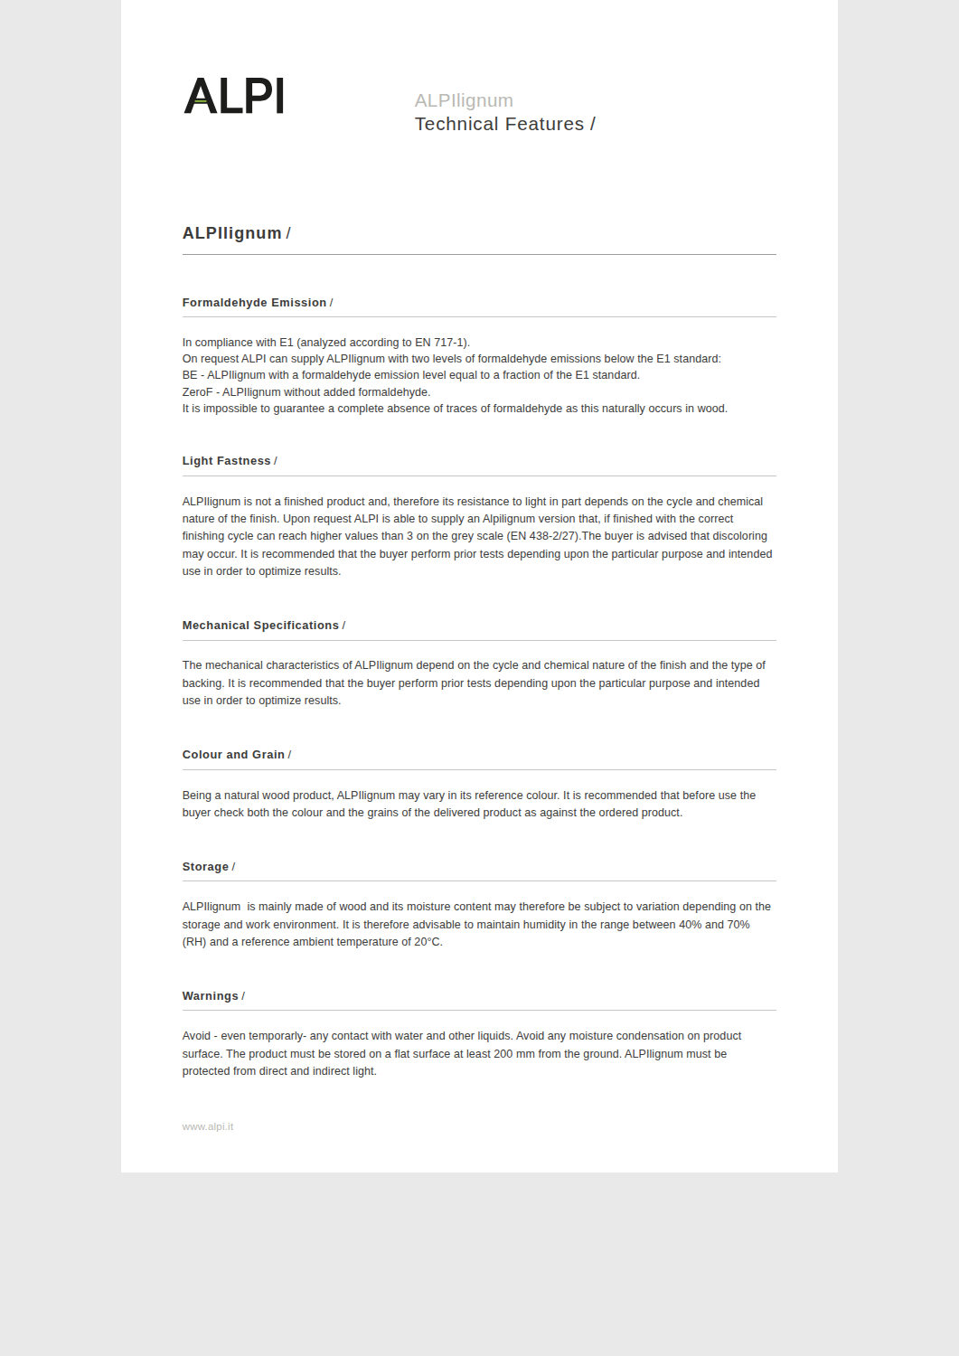ALPIlignum
Technical Features/
ALPIlignum/
Formaldehyde Emission/
In compliance with E1 (analyzed according to EN 717-1).
On request ALPI can supply ALPIlignum with two levels of formaldehyde emissions below the E1 standard:
BE - ALPIlignum with a formaldehyde emission level equal to a fraction of the E1 standard.
ZeroF - ALPIlignum without added formaldehyde.
It is impossible to guarantee a complete absence of traces of formaldehyde as this naturally occurs in wood.
Light Fastness/
ALPIlignum is not a finished product and, therefore its resistance to light in part depends on the cycle and chemical nature of the finish. Upon request ALPI is able to supply an Alpilignum version that, if finished with the correct finishing cycle can reach higher values than 3 on the grey scale (EN 438-2/27).The buyer is advised that discoloring may occur. It is recommended that the buyer perform prior tests depending upon the particular purpose and intended use in order to optimize results.
Mechanical Specifications/
The mechanical characteristics of ALPIlignum depend on the cycle and chemical nature of the finish and the type of backing. It is recommended that the buyer perform prior tests depending upon the particular purpose and intended use in order to optimize results.
Colour and Grain/
Being a natural wood product, ALPIlignum may vary in its reference colour. It is recommended that before use the buyer check both the colour and the grains of the delivered product as against the ordered product.
Storage/
ALPIlignum is mainly made of wood and its moisture content may therefore be subject to variation depending on the storage and work environment. It is therefore advisable to maintain humidity in the range between 40% and 70% (RH) and a reference ambient temperature of 20°C.
Warnings/
Avoid - even temporarly- any contact with water and other liquids. Avoid any moisture condensation on product surface. The product must be stored on a flat surface at least 200 mm from the ground. ALPIlignum must be protected from direct and indirect light.
www.alpi.it